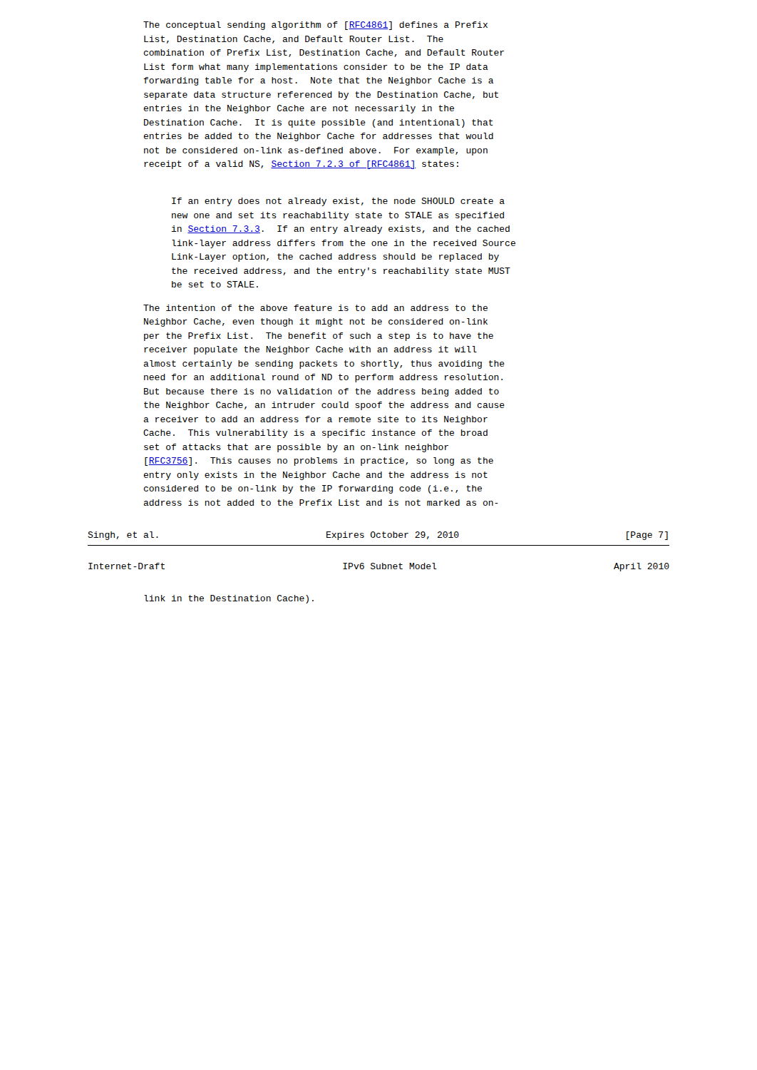The conceptual sending algorithm of [RFC4861] defines a Prefix List, Destination Cache, and Default Router List. The combination of Prefix List, Destination Cache, and Default Router List form what many implementations consider to be the IP data forwarding table for a host. Note that the Neighbor Cache is a separate data structure referenced by the Destination Cache, but entries in the Neighbor Cache are not necessarily in the Destination Cache. It is quite possible (and intentional) that entries be added to the Neighbor Cache for addresses that would not be considered on-link as-defined above. For example, upon receipt of a valid NS, Section 7.2.3 of [RFC4861] states:
If an entry does not already exist, the node SHOULD create a new one and set its reachability state to STALE as specified in Section 7.3.3. If an entry already exists, and the cached link-layer address differs from the one in the received Source Link-Layer option, the cached address should be replaced by the received address, and the entry's reachability state MUST be set to STALE.
The intention of the above feature is to add an address to the Neighbor Cache, even though it might not be considered on-link per the Prefix List. The benefit of such a step is to have the receiver populate the Neighbor Cache with an address it will almost certainly be sending packets to shortly, thus avoiding the need for an additional round of ND to perform address resolution. But because there is no validation of the address being added to the Neighbor Cache, an intruder could spoof the address and cause a receiver to add an address for a remote site to its Neighbor Cache. This vulnerability is a specific instance of the broad set of attacks that are possible by an on-link neighbor [RFC3756]. This causes no problems in practice, so long as the entry only exists in the Neighbor Cache and the address is not considered to be on-link by the IP forwarding code (i.e., the address is not added to the Prefix List and is not marked as on-
Singh, et al. Expires October 29, 2010 [Page 7]
Internet-Draft IPv6 Subnet Model April 2010
link in the Destination Cache).